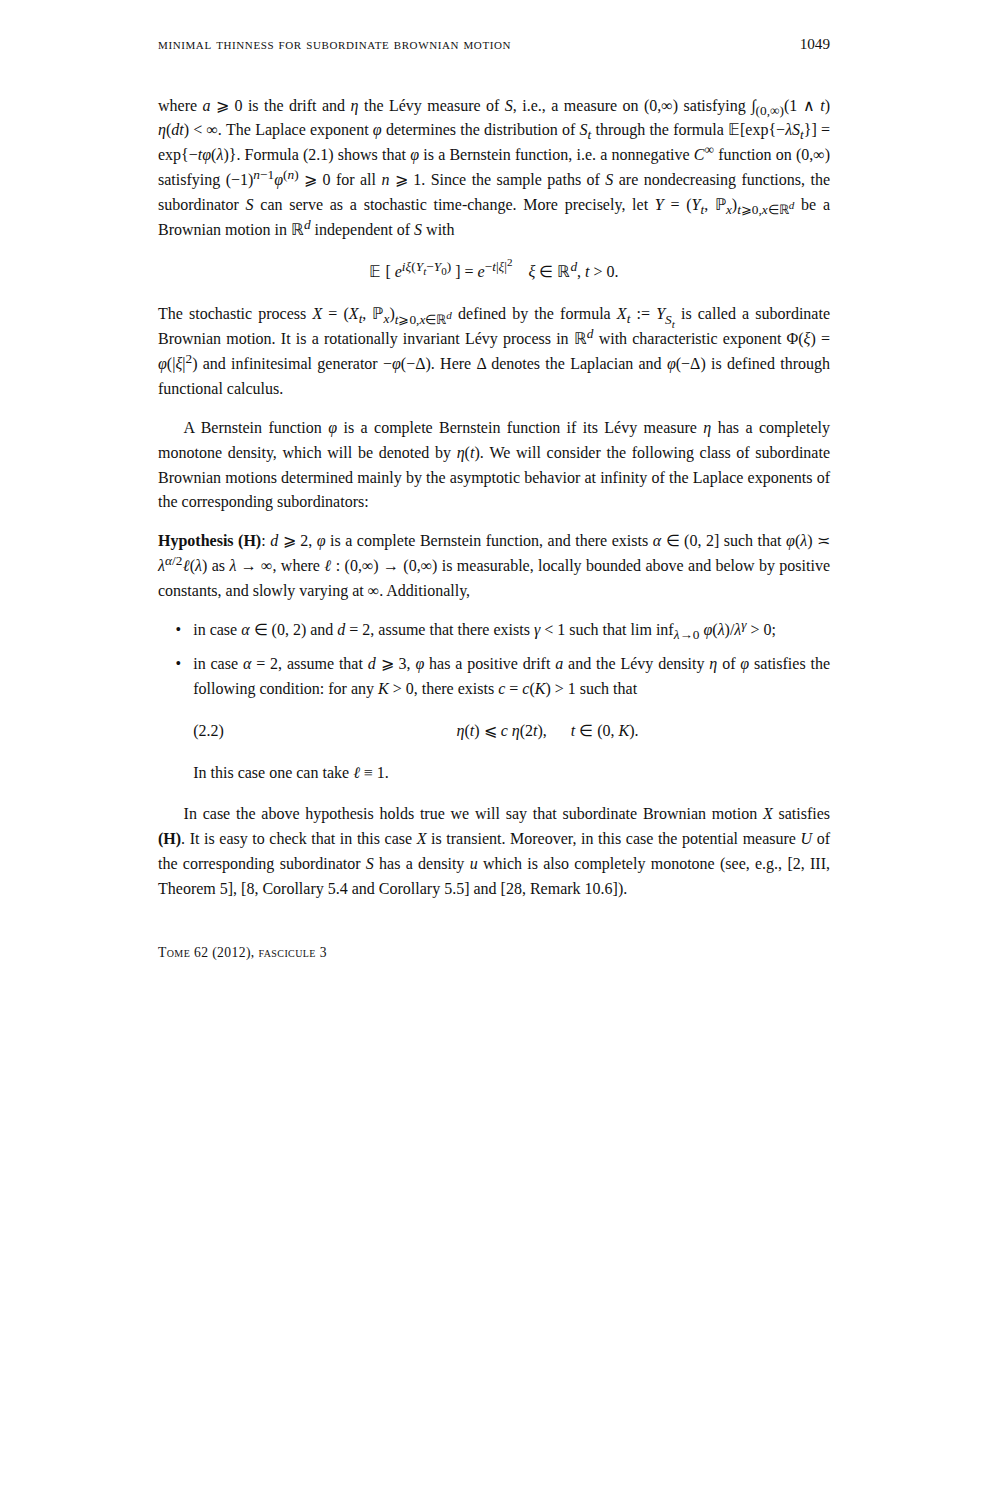minimal thinness for subordinate brownian motion 1049
where a ⩾ 0 is the drift and η the Lévy measure of S, i.e., a measure on (0,∞) satisfying ∫(0,∞)(1 ∧ t) η(dt) < ∞. The Laplace exponent φ determines the distribution of St through the formula 𝔼[exp{−λSt}] = exp{−tφ(λ)}. Formula (2.1) shows that φ is a Bernstein function, i.e. a nonnegative C∞ function on (0,∞) satisfying (−1)n−1φ(n) ⩾ 0 for all n ⩾ 1. Since the sample paths of S are nondecreasing functions, the subordinator S can serve as a stochastic time-change. More precisely, let Y = (Yt, ℙx)t⩾0,x∈ℝd be a Brownian motion in ℝd independent of S with
𝔼 [ eiξ(Yt−Y0) ] = e−t|ξ|2 ξ ∈ ℝd, t > 0.
The stochastic process X = (Xt, ℙx)t⩾0,x∈ℝd defined by the formula Xt := YSt is called a subordinate Brownian motion. It is a rotationally invariant Lévy process in ℝd with characteristic exponent Φ(ξ) = φ(|ξ|2) and infinitesimal generator −φ(−Δ). Here Δ denotes the Laplacian and φ(−Δ) is defined through functional calculus.
A Bernstein function φ is a complete Bernstein function if its Lévy measure η has a completely monotone density, which will be denoted by η(t). We will consider the following class of subordinate Brownian motions determined mainly by the asymptotic behavior at infinity of the Laplace exponents of the corresponding subordinators:
Hypothesis (H): d ⩾ 2, φ is a complete Bernstein function, and there exists α ∈ (0, 2] such that φ(λ) ≍ λα/2ℓ(λ) as λ → ∞, where ℓ : (0,∞) → (0,∞) is measurable, locally bounded above and below by positive constants, and slowly varying at ∞. Additionally,
in case α ∈ (0, 2) and d = 2, assume that there exists γ < 1 such that lim infλ→0 φ(λ)/λγ > 0;
in case α = 2, assume that d ⩾ 3, φ has a positive drift a and the Lévy density η of φ satisfies the following condition: for any K > 0, there exists c = c(K) > 1 such that
(2.2) η(t) ⩽ c η(2t), t ∈ (0, K).
In this case one can take ℓ ≡ 1.
In case the above hypothesis holds true we will say that subordinate Brownian motion X satisfies (H). It is easy to check that in this case X is transient. Moreover, in this case the potential measure U of the corresponding subordinator S has a density u which is also completely monotone (see, e.g., [2, III, Theorem 5], [8, Corollary 5.4 and Corollary 5.5] and [28, Remark 10.6]).
Tome 62 (2012), fascicule 3